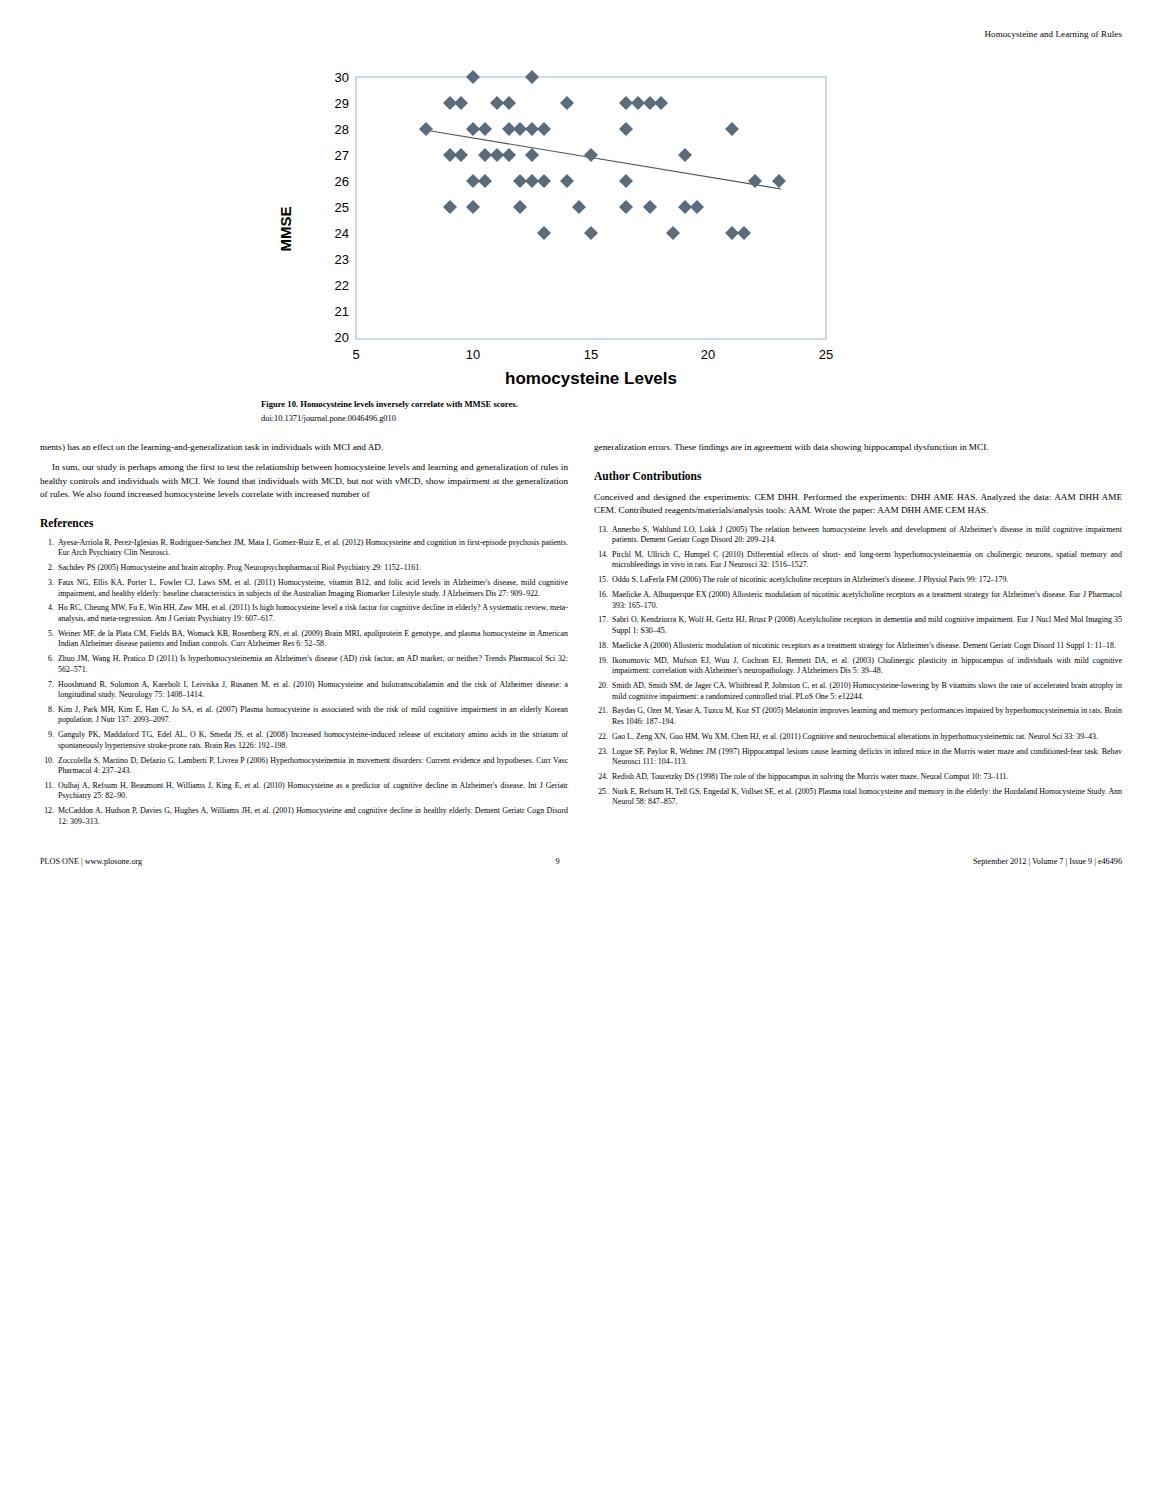Homocysteine and Learning of Rules
30 29 28 27 26 25 24 23 22 21 20 5 10 15 20 25 MMSE homocysteine Levels
Figure 10. Homocysteine levels inversely correlate with MMSE scores.
doi:10.1371/journal.pone.0046496.g010
ments) has an effect on the learning-and-generalization task in individuals with MCI and AD.
In sum, our study is perhaps among the first to test the relationship between homocysteine levels and learning and generalization of rules in healthy controls and individuals with MCI. We found that individuals with MCD, but not with vMCD, show impairment at the generalization of rules. We also found increased homocysteine levels correlate with increased number of
References
Ayesa-Arriola R, Perez-Iglesias R, Rodriguez-Sanchez JM, Mata I, Gomez-Ruiz E, et al. (2012) Homocysteine and cognition in first-episode psychosis patients. Eur Arch Psychiatry Clin Neurosci.
Sachdev PS (2005) Homocysteine and brain atrophy. Prog Neuropsychopharmacol Biol Psychiatry 29: 1152–1161.
Faux NG, Ellis KA, Porter L, Fowler CJ, Laws SM, et al. (2011) Homocysteine, vitamin B12, and folic acid levels in Alzheimer's disease, mild cognitive impairment, and healthy elderly: baseline characteristics in subjects of the Australian Imaging Biomarker Lifestyle study. J Alzheimers Dis 27: 909–922.
Ho RC, Cheung MW, Fu E, Win HH, Zaw MH, et al. (2011) Is high homocysteine level a risk factor for cognitive decline in elderly? A systematic review, meta-analysis, and meta-regression. Am J Geriatr Psychiatry 19: 607–617.
Weiner MF, de la Plata CM, Fields BA, Womack KB, Rosenberg RN, et al. (2009) Brain MRI, apoliprotein E genotype, and plasma homocysteine in American Indian Alzheimer disease patients and Indian controls. Curr Alzheimer Res 6: 52–58.
Zhuo JM, Wang H, Pratico D (2011) Is hyperhomocysteinemia an Alzheimer's disease (AD) risk factor, an AD marker, or neither? Trends Pharmacol Sci 32: 562–571.
Hooshmand B, Solomon A, Kareholt I, Leiviska J, Rusanen M, et al. (2010) Homocysteine and holotranscobalamin and the risk of Alzheimer disease: a longitudinal study. Neurology 75: 1408–1414.
Kim J, Park MH, Kim E, Han C, Jo SA, et al. (2007) Plasma homocysteine is associated with the risk of mild cognitive impairment in an elderly Korean population. J Nutr 137: 2093–2097.
Ganguly PK, Maddaford TG, Edel AL, O K, Smeda JS, et al. (2008) Increased homocysteine-induced release of excitatory amino acids in the striatum of spontaneously hypertensive stroke-prone rats. Brain Res 1226: 192–198.
Zoccolella S, Martino D, Defazio G, Lamberti P, Livrea P (2006) Hyperhomocysteinemia in movement disorders: Current evidence and hypotheses. Curr Vasc Pharmacol 4: 237–243.
Oulhaj A, Refsum H, Beaumont H, Williams J, King E, et al. (2010) Homocysteine as a predictor of cognitive decline in Alzheimer's disease. Int J Geriatr Psychiatry 25: 82–90.
McCaddon A, Hudson P, Davies G, Hughes A, Williams JH, et al. (2001) Homocysteine and cognitive decline in healthy elderly. Dement Geriatr Cogn Disord 12: 309–313.
generalization errors. These findings are in agreement with data showing hippocampal dysfunction in MCI.
Author Contributions
Conceived and designed the experiments: CEM DHH. Performed the experiments: DHH AME HAS. Analyzed the data: AAM DHH AME CEM. Contributed reagents/materials/analysis tools: AAM. Wrote the paper: AAM DHH AME CEM HAS.
Annerbo S, Wahlund LO, Lokk J (2005) The relation between homocysteine levels and development of Alzheimer's disease in mild cognitive impairment patients. Dement Geriatr Cogn Disord 20: 209–214.
Pirchl M, Ullrich C, Humpel C (2010) Differential effects of short- and long-term hyperhomocysteinaemia on cholinergic neurons, spatial memory and microbleedings in vivo in rats. Eur J Neurosci 32: 1516–1527.
Oddo S, LaFerla FM (2006) The role of nicotinic acetylcholine receptors in Alzheimer's disease. J Physiol Paris 99: 172–179.
Maelicke A, Albuquerque EX (2000) Allosteric modulation of nicotinic acetylcholine receptors as a treatment strategy for Alzheimer's disease. Eur J Pharmacol 393: 165–170.
Sabri O, Kendziorra K, Wolf H, Gertz HJ, Brust P (2008) Acetylcholine receptors in dementia and mild cognitive impairment. Eur J Nucl Med Mol Imaging 35 Suppl 1: S30–45.
Maelicke A (2000) Allosteric modulation of nicotinic receptors as a treatment strategy for Alzheimer's disease. Dement Geriatr Cogn Disord 11 Suppl 1: 11–18.
Ikonomovic MD, Mufson EJ, Wuu J, Cochran EJ, Bennett DA, et al. (2003) Cholinergic plasticity in hippocampus of individuals with mild cognitive impairment: correlation with Alzheimer's neuropathology. J Alzheimers Dis 5: 39–48.
Smith AD, Smith SM, de Jager CA, Whitbread P, Johnston C, et al. (2010) Homocysteine-lowering by B vitamins slows the rate of accelerated brain atrophy in mild cognitive impairment: a randomized controlled trial. PLoS One 5: e12244.
Baydas G, Ozer M, Yasar A, Tuzcu M, Koz ST (2005) Melatonin improves learning and memory performances impaired by hyperhomocysteinemia in rats. Brain Res 1046: 187–194.
Gao L, Zeng XN, Guo HM, Wu XM, Chen HJ, et al. (2011) Cognitive and neurochemical alterations in hyperhomocysteinemic rat. Neurol Sci 33: 39–43.
Logue SF, Paylor R, Wehner JM (1997) Hippocampal lesions cause learning deficits in inbred mice in the Morris water maze and conditioned-fear task. Behav Neurosci 111: 104–113.
Redish AD, Touretzky DS (1998) The role of the hippocampus in solving the Morris water maze. Neural Comput 10: 73–111.
Nurk E, Refsum H, Tell GS, Engedal K, Vollset SE, et al. (2005) Plasma total homocysteine and memory in the elderly: the Hordaland Homocysteine Study. Ann Neurol 58: 847–857.
PLOS ONE | www.plosone.org
9
September 2012 | Volume 7 | Issue 9 | e46496